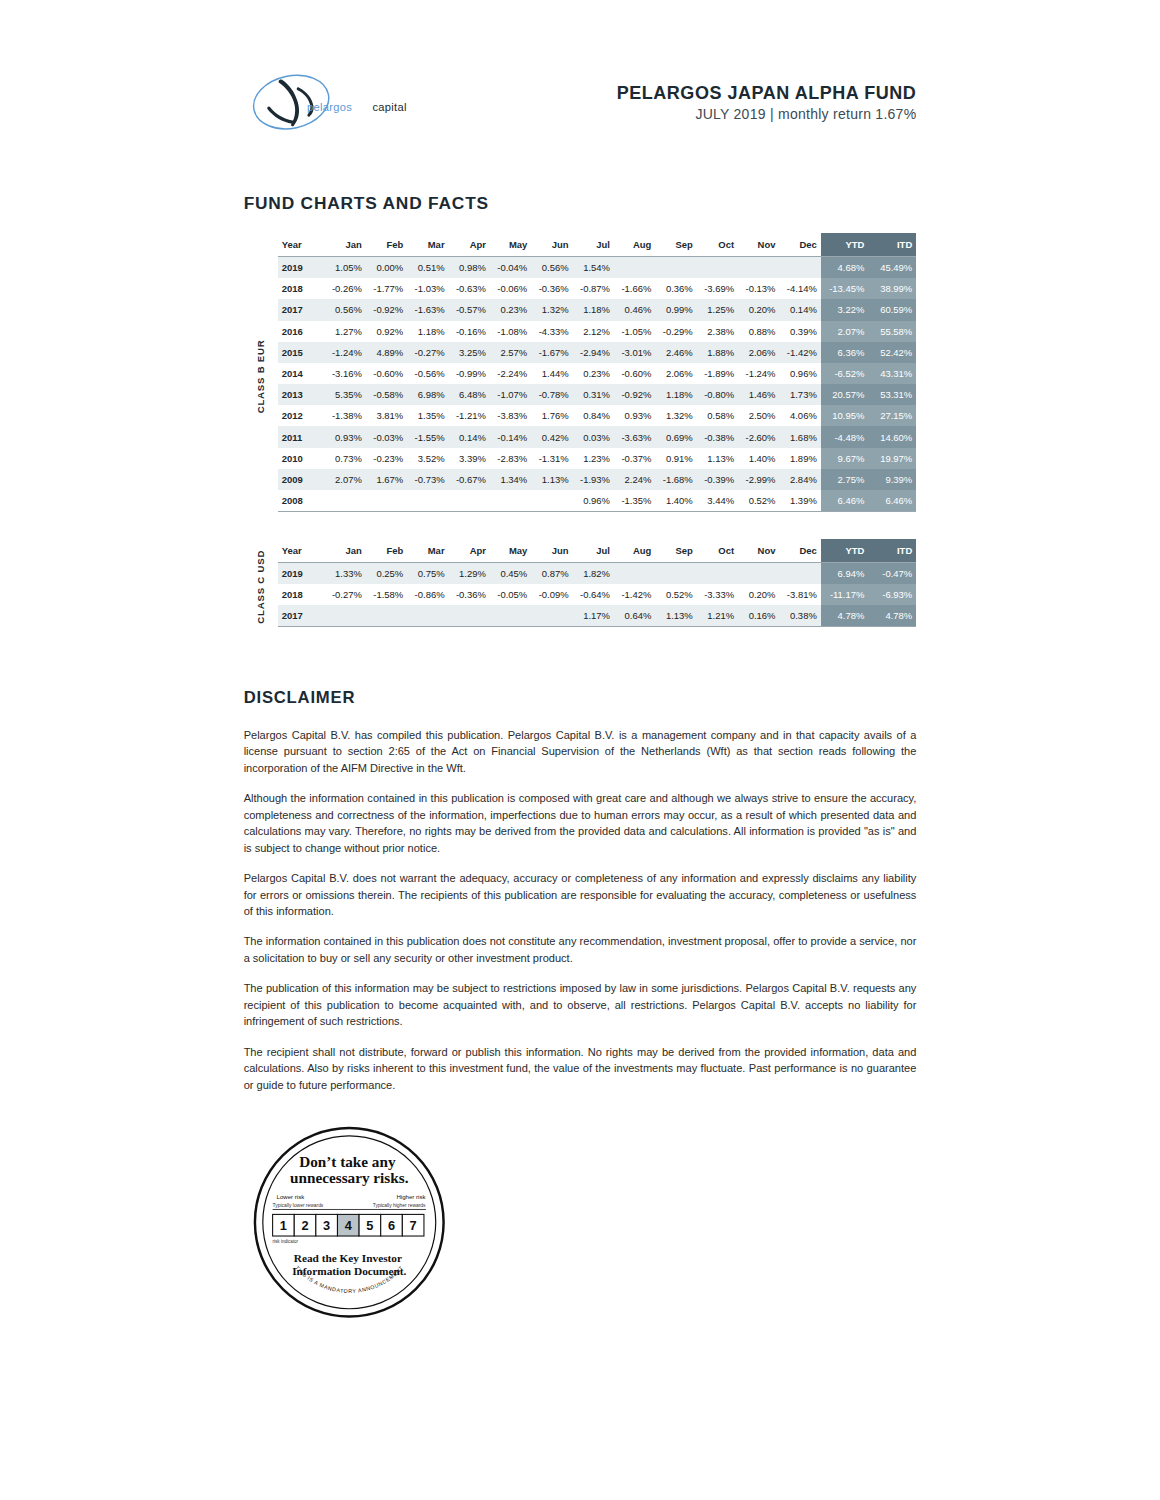pelargos capital
PELARGOS JAPAN ALPHA FUND
JULY 2019 | monthly return 1.67%
FUND CHARTS AND FACTS
CLASS B EUR
| Year | Jan | Feb | Mar | Apr | May | Jun | Jul | Aug | Sep | Oct | Nov | Dec | YTD | ITD |
| --- | --- | --- | --- | --- | --- | --- | --- | --- | --- | --- | --- | --- | --- | --- |
| 2019 | 1.05% | 0.00% | 0.51% | 0.98% | -0.04% | 0.56% | 1.54% | | | | | | 4.68% | 45.49% |
| 2018 | -0.26% | -1.77% | -1.03% | -0.63% | -0.06% | -0.36% | -0.87% | -1.66% | 0.36% | -3.69% | -0.13% | -4.14% | -13.45% | 38.99% |
| 2017 | 0.56% | -0.92% | -1.63% | -0.57% | 0.23% | 1.32% | 1.18% | 0.46% | 0.99% | 1.25% | 0.20% | 0.14% | 3.22% | 60.59% |
| 2016 | 1.27% | 0.92% | 1.18% | -0.16% | -1.08% | -4.33% | 2.12% | -1.05% | -0.29% | 2.38% | 0.88% | 0.39% | 2.07% | 55.58% |
| 2015 | -1.24% | 4.89% | -0.27% | 3.25% | 2.57% | -1.67% | -2.94% | -3.01% | 2.46% | 1.88% | 2.06% | -1.42% | 6.36% | 52.42% |
| 2014 | -3.16% | -0.60% | -0.56% | -0.99% | -2.24% | 1.44% | 0.23% | -0.60% | 2.06% | -1.89% | -1.24% | 0.96% | -6.52% | 43.31% |
| 2013 | 5.35% | -0.58% | 6.98% | 6.48% | -1.07% | -0.78% | 0.31% | -0.92% | 1.18% | -0.80% | 1.46% | 1.73% | 20.57% | 53.31% |
| 2012 | -1.38% | 3.81% | 1.35% | -1.21% | -3.83% | 1.76% | 0.84% | 0.93% | 1.32% | 0.58% | 2.50% | 4.06% | 10.95% | 27.15% |
| 2011 | 0.93% | -0.03% | -1.55% | 0.14% | -0.14% | 0.42% | 0.03% | -3.63% | 0.69% | -0.38% | -2.60% | 1.68% | -4.48% | 14.60% |
| 2010 | 0.73% | -0.23% | 3.52% | 3.39% | -2.83% | -1.31% | 1.23% | -0.37% | 0.91% | 1.13% | 1.40% | 1.89% | 9.67% | 19.97% |
| 2009 | 2.07% | 1.67% | -0.73% | -0.67% | 1.34% | 1.13% | -1.93% | 2.24% | -1.68% | -0.39% | -2.99% | 2.84% | 2.75% | 9.39% |
| 2008 | | | | | | | 0.96% | -1.35% | 1.40% | 3.44% | 0.52% | 1.39% | 6.46% | 6.46% |
CLASS C USD
| Year | Jan | Feb | Mar | Apr | May | Jun | Jul | Aug | Sep | Oct | Nov | Dec | YTD | ITD |
| --- | --- | --- | --- | --- | --- | --- | --- | --- | --- | --- | --- | --- | --- | --- |
| 2019 | 1.33% | 0.25% | 0.75% | 1.29% | 0.45% | 0.87% | 1.82% | | | | | | 6.94% | -0.47% |
| 2018 | -0.27% | -1.58% | -0.86% | -0.36% | -0.05% | -0.09% | -0.64% | -1.42% | 0.52% | -3.33% | 0.20% | -3.81% | -11.17% | -6.93% |
| 2017 | | | | | | | 1.17% | 0.64% | 1.13% | 1.21% | 0.16% | 0.38% | 4.78% | 4.78% |
DISCLAIMER
Pelargos Capital B.V. has compiled this publication. Pelargos Capital B.V. is a management company and in that capacity avails of a license pursuant to section 2:65 of the Act on Financial Supervision of the Netherlands (Wft) as that section reads following the incorporation of the AIFM Directive in the Wft.
Although the information contained in this publication is composed with great care and although we always strive to ensure the accuracy, completeness and correctness of the information, imperfections due to human errors may occur, as a result of which presented data and calculations may vary. Therefore, no rights may be derived from the provided data and calculations. All information is provided "as is" and is subject to change without prior notice.
Pelargos Capital B.V. does not warrant the adequacy, accuracy or completeness of any information and expressly disclaims any liability for errors or omissions therein. The recipients of this publication are responsible for evaluating the accuracy, completeness or usefulness of this information.
The information contained in this publication does not constitute any recommendation, investment proposal, offer to provide a service, nor a solicitation to buy or sell any security or other investment product.
The publication of this information may be subject to restrictions imposed by law in some jurisdictions. Pelargos Capital B.V. requests any recipient of this publication to become acquainted with, and to observe, all restrictions. Pelargos Capital B.V. accepts no liability for infringement of such restrictions.
The recipient shall not distribute, forward or publish this information. No rights may be derived from the provided information, data and calculations. Also by risks inherent to this investment fund, the value of the investments may fluctuate. Past performance is no guarantee or guide to future performance.
Don’t take any unnecessary risks. Lower risk Higher risk Typically lower rewards Typically higher rewards 1 2 3 4 5 6 7 risk indicator Read the Key Investor Information Document. THIS IS A MANDATORY ANNOUNCEMENT